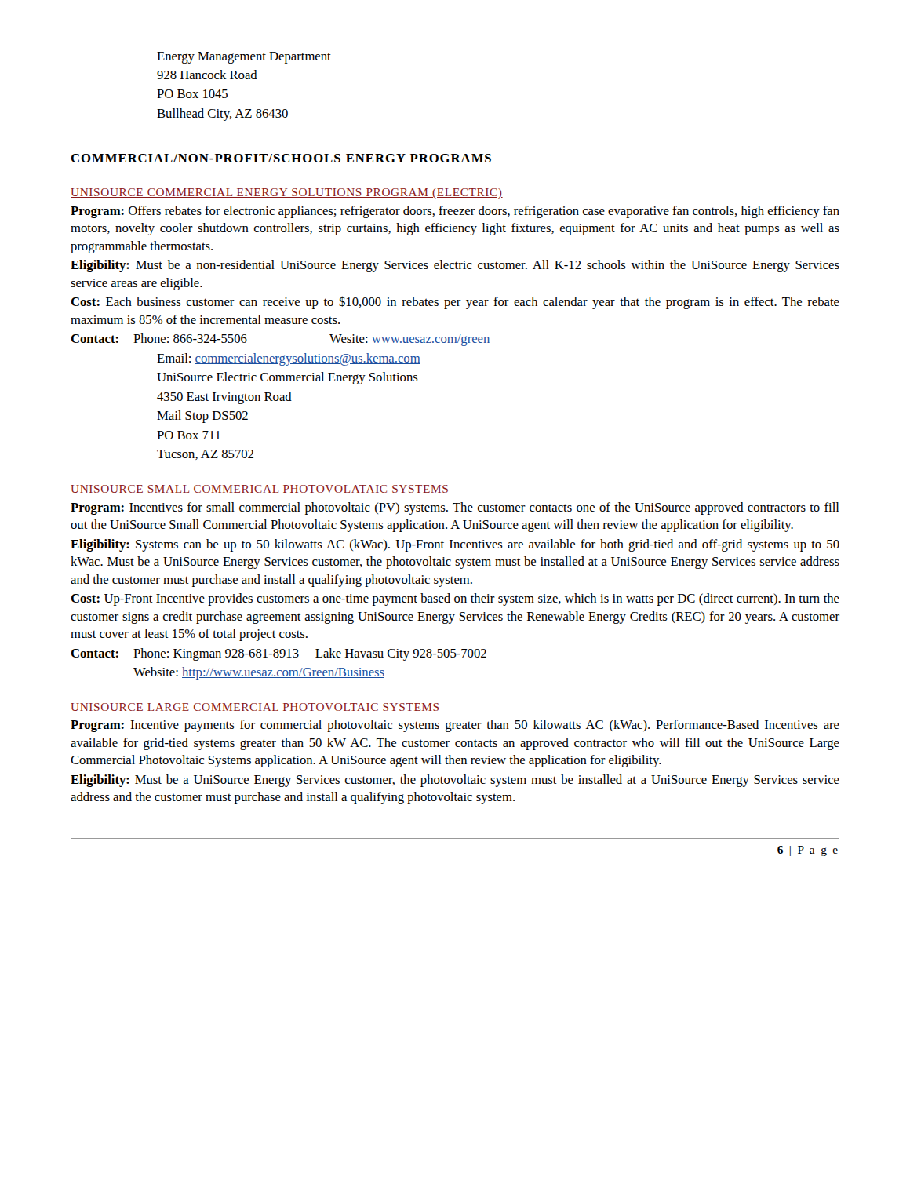Energy Management Department
928 Hancock Road
PO Box 1045
Bullhead City, AZ 86430
Commercial/Non-Profit/Schools Energy Programs
UniSource Commercial Energy Solutions Program (Electric)
Program: Offers rebates for electronic appliances; refrigerator doors, freezer doors, refrigeration case evaporative fan controls, high efficiency fan motors, novelty cooler shutdown controllers, strip curtains, high efficiency light fixtures, equipment for AC units and heat pumps as well as programmable thermostats.
Eligibility: Must be a non-residential UniSource Energy Services electric customer. All K-12 schools within the UniSource Energy Services service areas are eligible.
Cost: Each business customer can receive up to $10,000 in rebates per year for each calendar year that the program is in effect. The rebate maximum is 85% of the incremental measure costs.
Contact: Phone: 866-324-5506 Wesite: www.uesaz.com/green
Email: commercialenergysolutions@us.kema.com
UniSource Electric Commercial Energy Solutions
4350 East Irvington Road
Mail Stop DS502
PO Box 711
Tucson, AZ 85702
UniSource Small Commerical Photovolataic Systems
Program: Incentives for small commercial photovoltaic (PV) systems. The customer contacts one of the UniSource approved contractors to fill out the UniSource Small Commercial Photovoltaic Systems application. A UniSource agent will then review the application for eligibility.
Eligibility: Systems can be up to 50 kilowatts AC (kWac). Up-Front Incentives are available for both grid-tied and off-grid systems up to 50 kWac. Must be a UniSource Energy Services customer, the photovoltaic system must be installed at a UniSource Energy Services service address and the customer must purchase and install a qualifying photovoltaic system.
Cost: Up-Front Incentive provides customers a one-time payment based on their system size, which is in watts per DC (direct current). In turn the customer signs a credit purchase agreement assigning UniSource Energy Services the Renewable Energy Credits (REC) for 20 years. A customer must cover at least 15% of total project costs.
Contact: Phone: Kingman 928-681-8913 Lake Havasu City 928-505-7002
Website: http://www.uesaz.com/Green/Business
UniSource Large Commercial Photovoltaic Systems
Program: Incentive payments for commercial photovoltaic systems greater than 50 kilowatts AC (kWac). Performance-Based Incentives are available for grid-tied systems greater than 50 kW AC. The customer contacts an approved contractor who will fill out the UniSource Large Commercial Photovoltaic Systems application. A UniSource agent will then review the application for eligibility.
Eligibility: Must be a UniSource Energy Services customer, the photovoltaic system must be installed at a UniSource Energy Services service address and the customer must purchase and install a qualifying photovoltaic system.
6 | P a g e